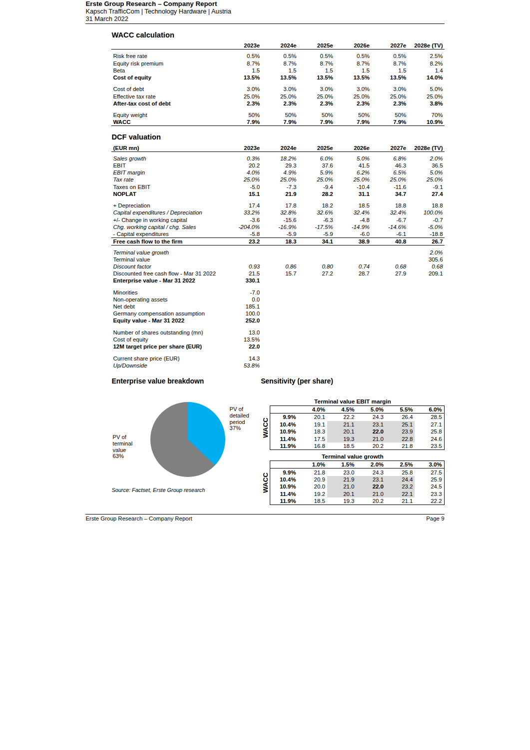Erste Group Research – Company Report
Kapsch TrafficCom | Technology Hardware | Austria
31 March 2022
WACC calculation
| | 2023e | 2024e | 2025e | 2026e | 2027e | 2028e (TV) |
| --- | --- | --- | --- | --- | --- | --- |
| Risk free rate | 0.5% | 0.5% | 0.5% | 0.5% | 0.5% | 2.5% |
| Equity risk premium | 8.7% | 8.7% | 8.7% | 8.7% | 8.7% | 8.2% |
| Beta | 1.5 | 1.5 | 1.5 | 1.5 | 1.5 | 1.4 |
| Cost of equity | 13.5% | 13.5% | 13.5% | 13.5% | 13.5% | 14.0% |
| Cost of debt | 3.0% | 3.0% | 3.0% | 3.0% | 3.0% | 5.0% |
| Effective tax rate | 25.0% | 25.0% | 25.0% | 25.0% | 25.0% | 25.0% |
| After-tax cost of debt | 2.3% | 2.3% | 2.3% | 2.3% | 2.3% | 3.8% |
| Equity weight | 50% | 50% | 50% | 50% | 50% | 70% |
| WACC | 7.9% | 7.9% | 7.9% | 7.9% | 7.9% | 10.9% |
DCF valuation
| (EUR mn) | 2023e | 2024e | 2025e | 2026e | 2027e | 2028e (TV) |
| --- | --- | --- | --- | --- | --- | --- |
| Sales growth | 0.3% | 18.2% | 6.0% | 5.0% | 6.8% | 2.0% |
| EBIT | 20.2 | 29.3 | 37.6 | 41.5 | 46.3 | 36.5 |
| EBIT margin | 4.0% | 4.9% | 5.9% | 6.2% | 6.5% | 5.0% |
| Tax rate | 25.0% | 25.0% | 25.0% | 25.0% | 25.0% | 25.0% |
| Taxes on EBIT | -5.0 | -7.3 | -9.4 | -10.4 | -11.6 | -9.1 |
| NOPLAT | 15.1 | 21.9 | 28.2 | 31.1 | 34.7 | 27.4 |
| + Depreciation | 17.4 | 17.8 | 18.2 | 18.5 | 18.8 | 18.8 |
| Capital expenditures / Depreciation | 33.2% | 32.8% | 32.6% | 32.4% | 32.4% | 100.0% |
| +/- Change in working capital | -3.6 | -15.6 | -6.3 | -4.8 | -6.7 | -0.7 |
| Chg. working capital / chg. Sales | -204.0% | -16.9% | -17.5% | -14.9% | -14.6% | -5.0% |
| - Capital expenditures | -5.8 | -5.9 | -5.9 | -6.0 | -6.1 | -18.8 |
| Free cash flow to the firm | 23.2 | 18.3 | 34.1 | 38.9 | 40.8 | 26.7 |
| Terminal value growth | | | | | | 2.0% |
| Terminal value | | | | | | 305.6 |
| Discount factor | 0.93 | 0.86 | 0.80 | 0.74 | 0.68 | 0.68 |
| Discounted free cash flow - Mar 31 2022 | 21.5 | 15.7 | 27.2 | 28.7 | 27.9 | 209.1 |
| Enterprise value - Mar 31 2022 | 330.1 | | | | | |
| Minorities | -7.0 | | | | | |
| Non-operating assets | 0.0 | | | | | |
| Net debt | 185.1 | | | | | |
| Germany compensation assumption | 100.0 | | | | | |
| Equity value - Mar 31 2022 | 252.0 | | | | | |
| Number of shares outstanding (mn) | 13.0 | | | | | |
| Cost of equity | 13.5% | | | | | |
| 12M target price per share (EUR) | 22.0 | | | | | |
| Current share price (EUR) | 14.3 | | | | | |
| Up/Downside | 53.8% | | | | | |
Enterprise value breakdown
PV of
detailed
period
37%
PV of
terminal
value
63%
Source: Factset, Erste Group research
Sensitivity (per share)
Terminal value EBIT margin
WACC
| | 4.0% | 4.5% | 5.0% | 5.5% | 6.0% |
| 9.9% | 20.1 | 22.2 | 24.3 | 26.4 | 28.5 |
| 10.4% | 19.1 | 21.1 | 23.1 | 25.1 | 27.1 |
| 10.9% | 18.3 | 20.1 | 22.0 | 23.9 | 25.8 |
| 11.4% | 17.5 | 19.3 | 21.0 | 22.8 | 24.6 |
| 11.9% | 16.8 | 18.5 | 20.2 | 21.8 | 23.5 |
Terminal value growth
WACC
| | 1.0% | 1.5% | 2.0% | 2.5% | 3.0% |
| 9.9% | 21.8 | 23.0 | 24.3 | 25.8 | 27.5 |
| 10.4% | 20.9 | 21.9 | 23.1 | 24.4 | 25.9 |
| 10.9% | 20.0 | 21.0 | 22.0 | 23.2 | 24.5 |
| 11.4% | 19.2 | 20.1 | 21.0 | 22.1 | 23.3 |
| 11.9% | 18.5 | 19.3 | 20.2 | 21.1 | 22.2 |
Erste Group Research – Company Report
Page 9